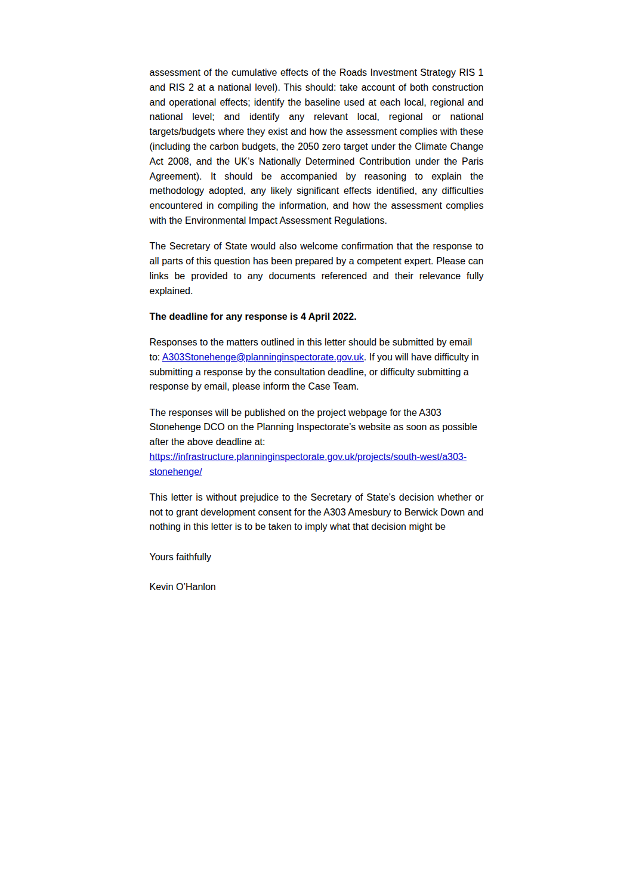assessment of the cumulative effects of the Roads Investment Strategy RIS 1 and RIS 2 at a national level). This should: take account of both construction and operational effects; identify the baseline used at each local, regional and national level; and identify any relevant local, regional or national targets/budgets where they exist and how the assessment complies with these (including the carbon budgets, the 2050 zero target under the Climate Change Act 2008, and the UK’s Nationally Determined Contribution under the Paris Agreement). It should be accompanied by reasoning to explain the methodology adopted, any likely significant effects identified, any difficulties encountered in compiling the information, and how the assessment complies with the Environmental Impact Assessment Regulations.
The Secretary of State would also welcome confirmation that the response to all parts of this question has been prepared by a competent expert. Please can links be provided to any documents referenced and their relevance fully explained.
The deadline for any response is 4 April 2022.
Responses to the matters outlined in this letter should be submitted by email to: A303Stonehenge@planninginspectorate.gov.uk. If you will have difficulty in submitting a response by the consultation deadline, or difficulty submitting a response by email, please inform the Case Team.
The responses will be published on the project webpage for the A303 Stonehenge DCO on the Planning Inspectorate’s website as soon as possible after the above deadline at: https://infrastructure.planninginspectorate.gov.uk/projects/south-west/a303-stonehenge/
This letter is without prejudice to the Secretary of State’s decision whether or not to grant development consent for the A303 Amesbury to Berwick Down and nothing in this letter is to be taken to imply what that decision might be
Yours faithfully
Kevin O’Hanlon